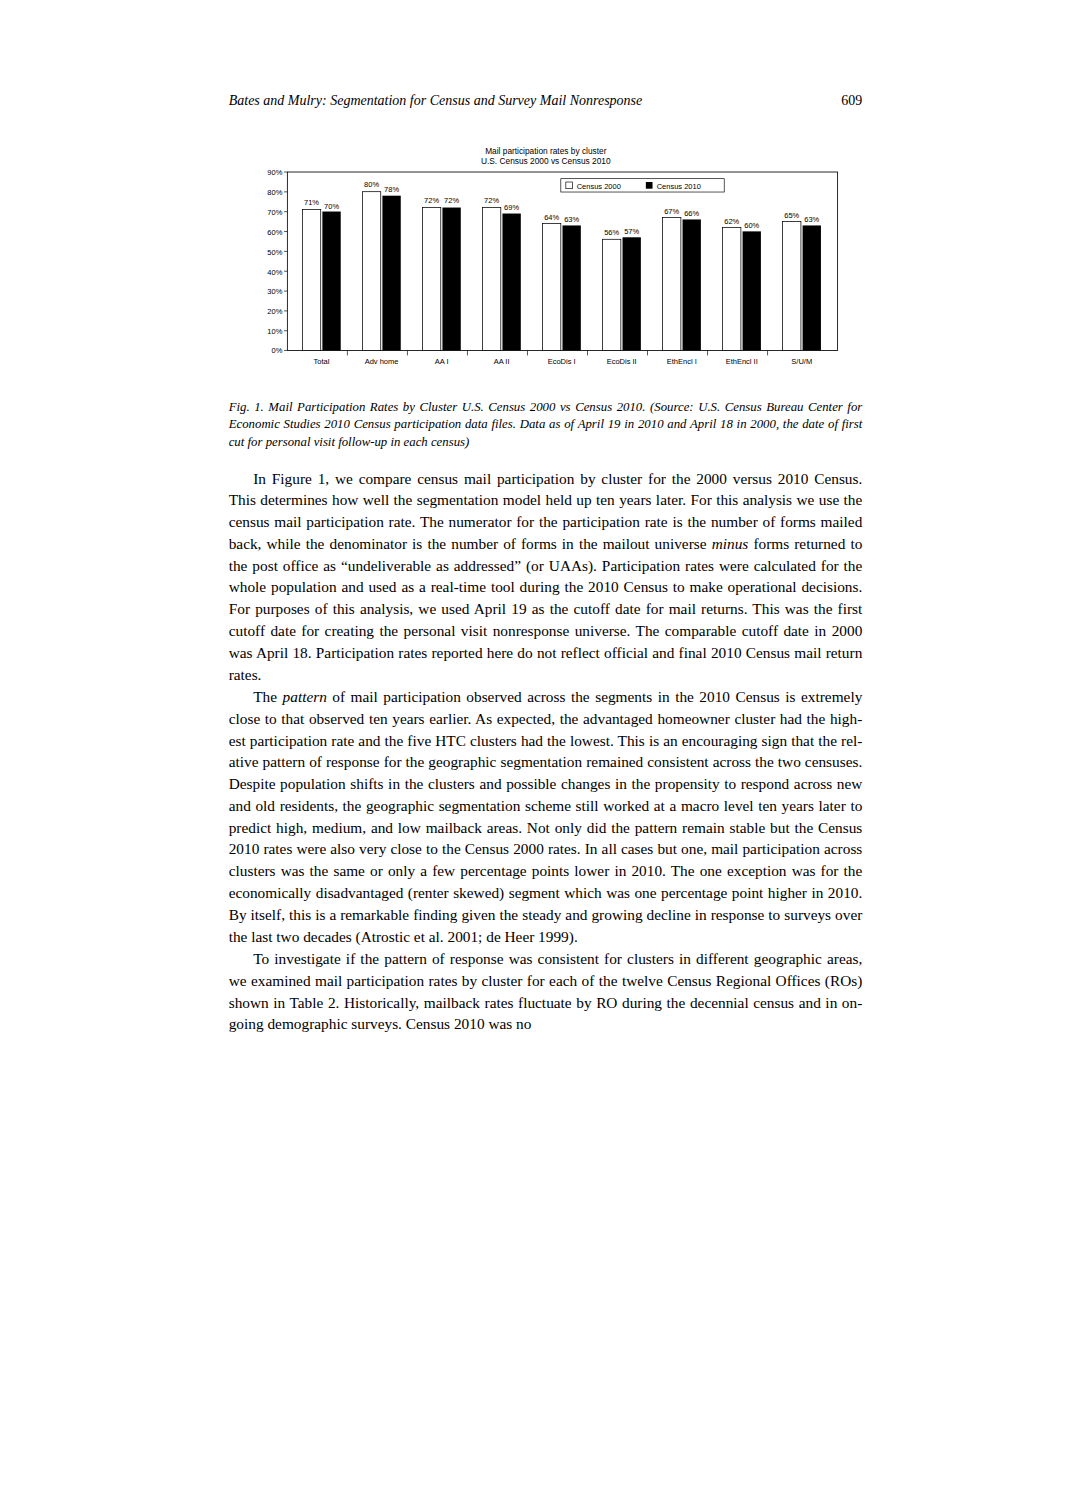Bates and Mulry: Segmentation for Census and Survey Mail Nonresponse 609
Mail participation rates by cluster U.S. Census 2000 vs Census 2010 90% 80% 70% 60% 50% 40% 30% 20% 10% 0% Census 2000 Census 2010 71% 70% Total 80% 78% Adv home 72% 72% AA I 72% 69% AA II 64% 63% EcoDis I 56% 57% EcoDis II 67% 66% EthEncl I 62% 60% EthEncl II 65% 63% S/U/M
Fig. 1. Mail Participation Rates by Cluster U.S. Census 2000 vs Census 2010. (Source: U.S. Census Bureau Center for Economic Studies 2010 Census participation data files. Data as of April 19 in 2010 and April 18 in 2000, the date of first cut for personal visit follow-up in each census)
In Figure 1, we compare census mail participation by cluster for the 2000 versus 2010 Census. This determines how well the segmentation model held up ten years later. For this analysis we use the census mail participation rate. The numerator for the participation rate is the number of forms mailed back, while the denominator is the number of forms in the mailout universe minus forms returned to the post office as “undeliverable as addressed” (or UAAs). Participation rates were calculated for the whole population and used as a real-time tool during the 2010 Census to make operational decisions. For purposes of this analysis, we used April 19 as the cutoff date for mail returns. This was the first cutoff date for creating the personal visit nonresponse universe. The comparable cutoff date in 2000 was April 18. Participation rates reported here do not reflect official and final 2010 Census mail return rates.
The pattern of mail participation observed across the segments in the 2010 Census is extremely close to that observed ten years earlier. As expected, the advantaged homeowner cluster had the highest participation rate and the five HTC clusters had the lowest. This is an encouraging sign that the relative pattern of response for the geographic segmentation remained consistent across the two censuses. Despite population shifts in the clusters and possible changes in the propensity to respond across new and old residents, the geographic segmentation scheme still worked at a macro level ten years later to predict high, medium, and low mailback areas. Not only did the pattern remain stable but the Census 2010 rates were also very close to the Census 2000 rates. In all cases but one, mail participation across clusters was the same or only a few percentage points lower in 2010. The one exception was for the economically disadvantaged (renter skewed) segment which was one percentage point higher in 2010. By itself, this is a remarkable finding given the steady and growing decline in response to surveys over the last two decades (Atrostic et al. 2001; de Heer 1999).
To investigate if the pattern of response was consistent for clusters in different geographic areas, we examined mail participation rates by cluster for each of the twelve Census Regional Offices (ROs) shown in Table 2. Historically, mailback rates fluctuate by RO during the decennial census and in ongoing demographic surveys. Census 2010 was no